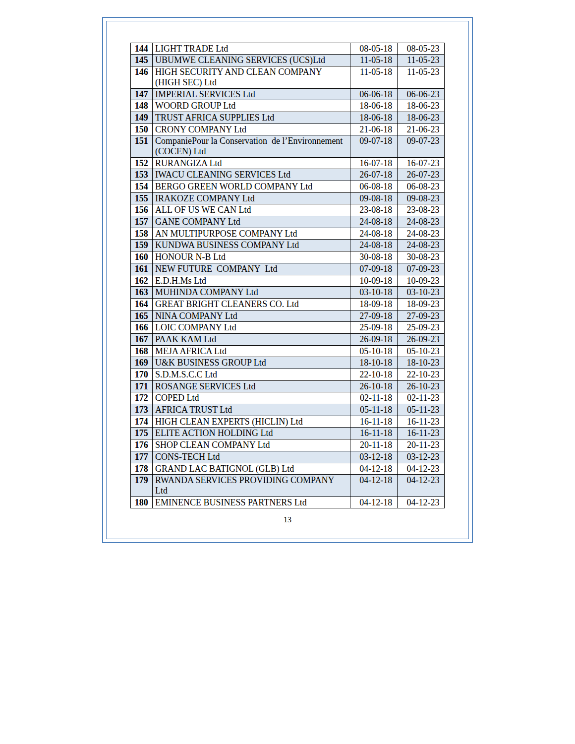| 144 | LIGHT TRADE Ltd | 08-05-18 | 08-05-23 |
| 145 | UBUMWE CLEANING SERVICES (UCS)Ltd | 11-05-18 | 11-05-23 |
| 146 | HIGH SECURITY AND CLEAN COMPANY (HIGH SEC) Ltd | 11-05-18 | 11-05-23 |
| 147 | IMPERIAL SERVICES Ltd | 06-06-18 | 06-06-23 |
| 148 | WOORD GROUP Ltd | 18-06-18 | 18-06-23 |
| 149 | TRUST AFRICA SUPPLIES Ltd | 18-06-18 | 18-06-23 |
| 150 | CRONY COMPANY Ltd | 21-06-18 | 21-06-23 |
| 151 | CompaniePour la Conservation de l’Environnement (COCEN) Ltd | 09-07-18 | 09-07-23 |
| 152 | RURANGIZA Ltd | 16-07-18 | 16-07-23 |
| 153 | IWACU CLEANING SERVICES Ltd | 26-07-18 | 26-07-23 |
| 154 | BERGO GREEN WORLD COMPANY Ltd | 06-08-18 | 06-08-23 |
| 155 | IRAKOZE COMPANY Ltd | 09-08-18 | 09-08-23 |
| 156 | ALL OF US WE CAN Ltd | 23-08-18 | 23-08-23 |
| 157 | GANE COMPANY Ltd | 24-08-18 | 24-08-23 |
| 158 | AN MULTIPURPOSE COMPANY Ltd | 24-08-18 | 24-08-23 |
| 159 | KUNDWA BUSINESS COMPANY Ltd | 24-08-18 | 24-08-23 |
| 160 | HONOUR N-B Ltd | 30-08-18 | 30-08-23 |
| 161 | NEW FUTURE COMPANY Ltd | 07-09-18 | 07-09-23 |
| 162 | E.D.H.Ms Ltd | 10-09-18 | 10-09-23 |
| 163 | MUHINDA COMPANY Ltd | 03-10-18 | 03-10-23 |
| 164 | GREAT BRIGHT CLEANERS CO. Ltd | 18-09-18 | 18-09-23 |
| 165 | NINA COMPANY Ltd | 27-09-18 | 27-09-23 |
| 166 | LOIC COMPANY Ltd | 25-09-18 | 25-09-23 |
| 167 | PAAK KAM Ltd | 26-09-18 | 26-09-23 |
| 168 | MEJA AFRICA Ltd | 05-10-18 | 05-10-23 |
| 169 | U&K BUSINESS GROUP Ltd | 18-10-18 | 18-10-23 |
| 170 | S.D.M.S.C.C Ltd | 22-10-18 | 22-10-23 |
| 171 | ROSANGE SERVICES Ltd | 26-10-18 | 26-10-23 |
| 172 | COPED Ltd | 02-11-18 | 02-11-23 |
| 173 | AFRICA TRUST Ltd | 05-11-18 | 05-11-23 |
| 174 | HIGH CLEAN EXPERTS (HICLIN) Ltd | 16-11-18 | 16-11-23 |
| 175 | ELITE ACTION HOLDING Ltd | 16-11-18 | 16-11-23 |
| 176 | SHOP CLEAN COMPANY Ltd | 20-11-18 | 20-11-23 |
| 177 | CONS-TECH Ltd | 03-12-18 | 03-12-23 |
| 178 | GRAND LAC BATIGNOL (GLB) Ltd | 04-12-18 | 04-12-23 |
| 179 | RWANDA SERVICES PROVIDING COMPANY Ltd | 04-12-18 | 04-12-23 |
| 180 | EMINENCE BUSINESS PARTNERS Ltd | 04-12-18 | 04-12-23 |
13